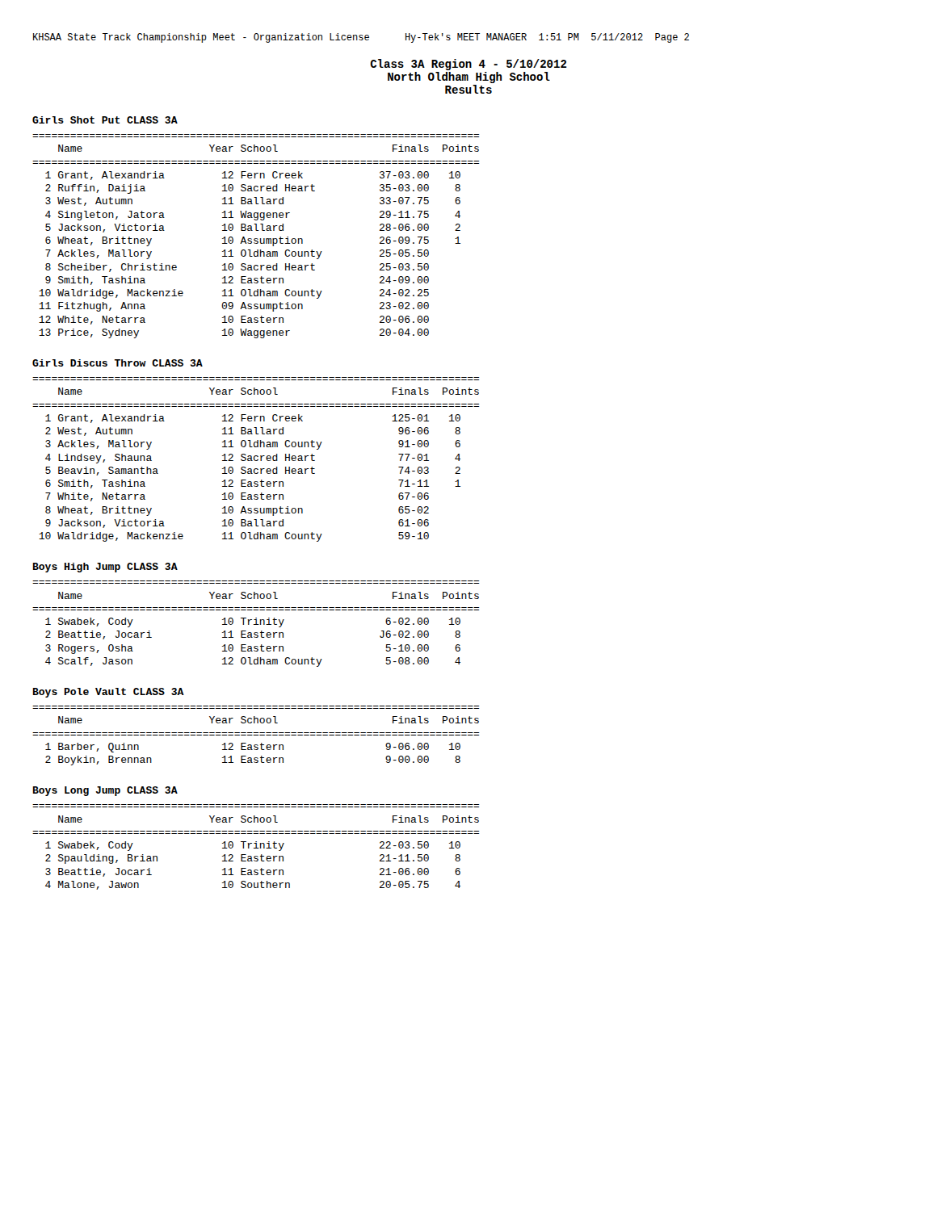KHSAA State Track Championship Meet - Organization License Hy-Tek's MEET MANAGER 1:51 PM 5/11/2012 Page 2
Class 3A Region 4 - 5/10/2012
North Oldham High School
Results
Girls Shot Put CLASS 3A
=======================================================================
    Name                    Year School                  Finals  Points
=======================================================================
  1 Grant, Alexandria         12 Fern Creek            37-03.00   10
  2 Ruffin, Daijia            10 Sacred Heart          35-03.00    8
  3 West, Autumn              11 Ballard               33-07.75    6
  4 Singleton, Jatora         11 Waggener              29-11.75    4
  5 Jackson, Victoria         10 Ballard               28-06.00    2
  6 Wheat, Brittney           10 Assumption            26-09.75    1
  7 Ackles, Mallory           11 Oldham County         25-05.50
  8 Scheiber, Christine       10 Sacred Heart          25-03.50
  9 Smith, Tashina            12 Eastern               24-09.00
 10 Waldridge, Mackenzie      11 Oldham County         24-02.25
 11 Fitzhugh, Anna            09 Assumption            23-02.00
 12 White, Netarra            10 Eastern               20-06.00
 13 Price, Sydney             10 Waggener              20-04.00
Girls Discus Throw CLASS 3A
=======================================================================
    Name                    Year School                  Finals  Points
=======================================================================
  1 Grant, Alexandria         12 Fern Creek              125-01   10
  2 West, Autumn              11 Ballard                  96-06    8
  3 Ackles, Mallory           11 Oldham County            91-00    6
  4 Lindsey, Shauna           12 Sacred Heart             77-01    4
  5 Beavin, Samantha          10 Sacred Heart             74-03    2
  6 Smith, Tashina            12 Eastern                  71-11    1
  7 White, Netarra            10 Eastern                  67-06
  8 Wheat, Brittney           10 Assumption               65-02
  9 Jackson, Victoria         10 Ballard                  61-06
 10 Waldridge, Mackenzie      11 Oldham County            59-10
Boys High Jump CLASS 3A
=======================================================================
    Name                    Year School                  Finals  Points
=======================================================================
  1 Swabek, Cody              10 Trinity                6-02.00   10
  2 Beattie, Jocari           11 Eastern               J6-02.00    8
  3 Rogers, Osha              10 Eastern                5-10.00    6
  4 Scalf, Jason              12 Oldham County          5-08.00    4
Boys Pole Vault CLASS 3A
=======================================================================
    Name                    Year School                  Finals  Points
=======================================================================
  1 Barber, Quinn             12 Eastern                9-06.00   10
  2 Boykin, Brennan           11 Eastern                9-00.00    8
Boys Long Jump CLASS 3A
=======================================================================
    Name                    Year School                  Finals  Points
=======================================================================
  1 Swabek, Cody              10 Trinity               22-03.50   10
  2 Spaulding, Brian          12 Eastern               21-11.50    8
  3 Beattie, Jocari           11 Eastern               21-06.00    6
  4 Malone, Jawon             10 Southern              20-05.75    4